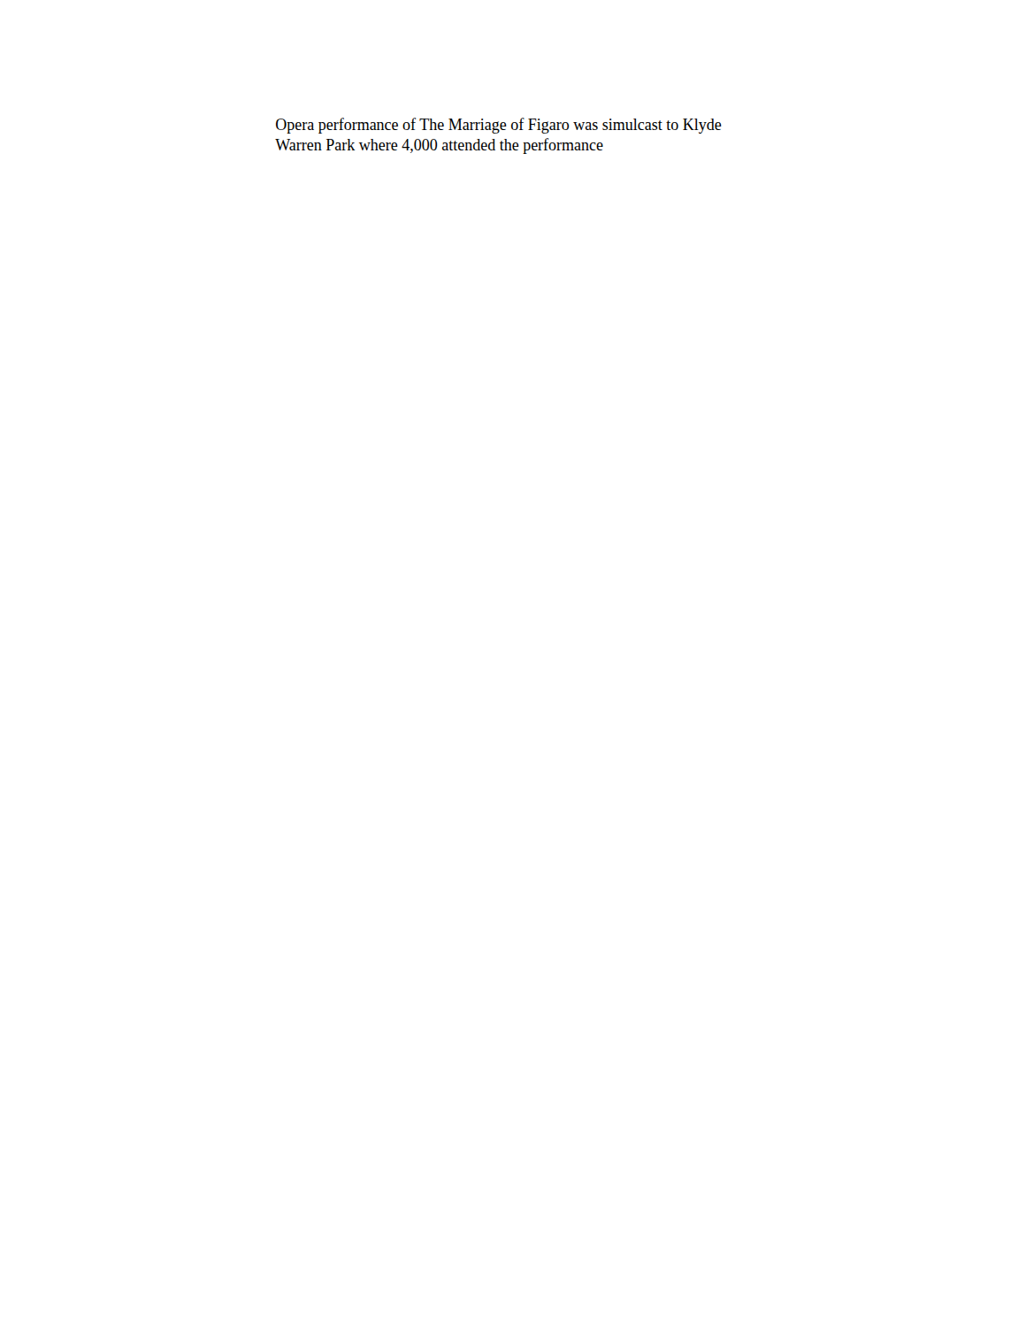Opera performance of The Marriage of Figaro was simulcast to Klyde Warren Park where 4,000 attended the performance